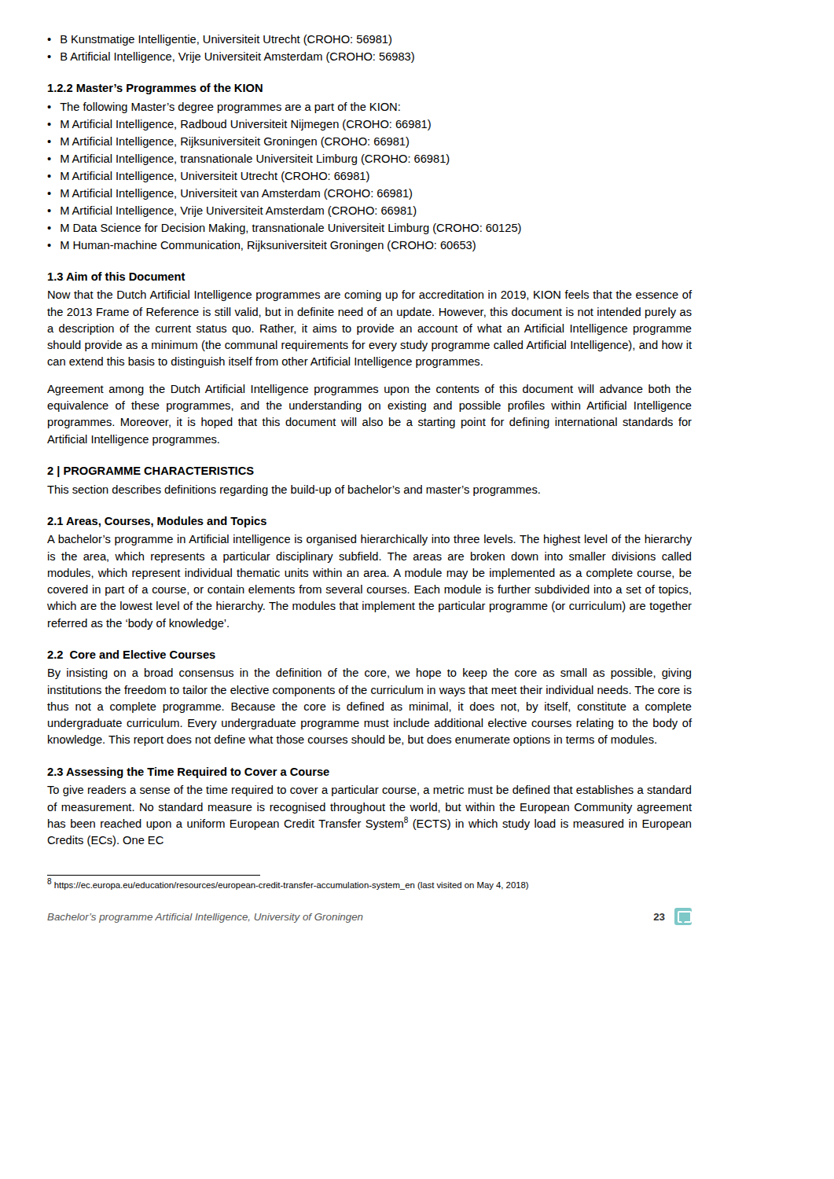B Kunstmatige Intelligentie, Universiteit Utrecht (CROHO: 56981)
B Artificial Intelligence, Vrije Universiteit Amsterdam (CROHO: 56983)
1.2.2 Master’s Programmes of the KION
The following Master’s degree programmes are a part of the KION:
M Artificial Intelligence, Radboud Universiteit Nijmegen (CROHO: 66981)
M Artificial Intelligence, Rijksuniversiteit Groningen (CROHO: 66981)
M Artificial Intelligence, transnationale Universiteit Limburg (CROHO: 66981)
M Artificial Intelligence, Universiteit Utrecht (CROHO: 66981)
M Artificial Intelligence, Universiteit van Amsterdam (CROHO: 66981)
M Artificial Intelligence, Vrije Universiteit Amsterdam (CROHO: 66981)
M Data Science for Decision Making, transnationale Universiteit Limburg (CROHO: 60125)
M Human-machine Communication, Rijksuniversiteit Groningen (CROHO: 60653)
1.3 Aim of this Document
Now that the Dutch Artificial Intelligence programmes are coming up for accreditation in 2019, KION feels that the essence of the 2013 Frame of Reference is still valid, but in definite need of an update. However, this document is not intended purely as a description of the current status quo. Rather, it aims to provide an account of what an Artificial Intelligence programme should provide as a minimum (the communal requirements for every study programme called Artificial Intelligence), and how it can extend this basis to distinguish itself from other Artificial Intelligence programmes.
Agreement among the Dutch Artificial Intelligence programmes upon the contents of this document will advance both the equivalence of these programmes, and the understanding on existing and possible profiles within Artificial Intelligence programmes. Moreover, it is hoped that this document will also be a starting point for defining international standards for Artificial Intelligence programmes.
2 | PROGRAMME CHARACTERISTICS
This section describes definitions regarding the build-up of bachelor’s and master’s programmes.
2.1 Areas, Courses, Modules and Topics
A bachelor’s programme in Artificial intelligence is organised hierarchically into three levels. The highest level of the hierarchy is the area, which represents a particular disciplinary subfield. The areas are broken down into smaller divisions called modules, which represent individual thematic units within an area. A module may be implemented as a complete course, be covered in part of a course, or contain elements from several courses. Each module is further subdivided into a set of topics, which are the lowest level of the hierarchy. The modules that implement the particular programme (or curriculum) are together referred as the ‘body of knowledge’.
2.2 Core and Elective Courses
By insisting on a broad consensus in the definition of the core, we hope to keep the core as small as possible, giving institutions the freedom to tailor the elective components of the curriculum in ways that meet their individual needs. The core is thus not a complete programme. Because the core is defined as minimal, it does not, by itself, constitute a complete undergraduate curriculum. Every undergraduate programme must include additional elective courses relating to the body of knowledge. This report does not define what those courses should be, but does enumerate options in terms of modules.
2.3 Assessing the Time Required to Cover a Course
To give readers a sense of the time required to cover a particular course, a metric must be defined that establishes a standard of measurement. No standard measure is recognised throughout the world, but within the European Community agreement has been reached upon a uniform European Credit Transfer System8 (ECTS) in which study load is measured in European Credits (ECs). One EC
8 https://ec.europa.eu/education/resources/european-credit-transfer-accumulation-system_en (last visited on May 4, 2018)
Bachelor’s programme Artificial Intelligence, University of Groningen 23